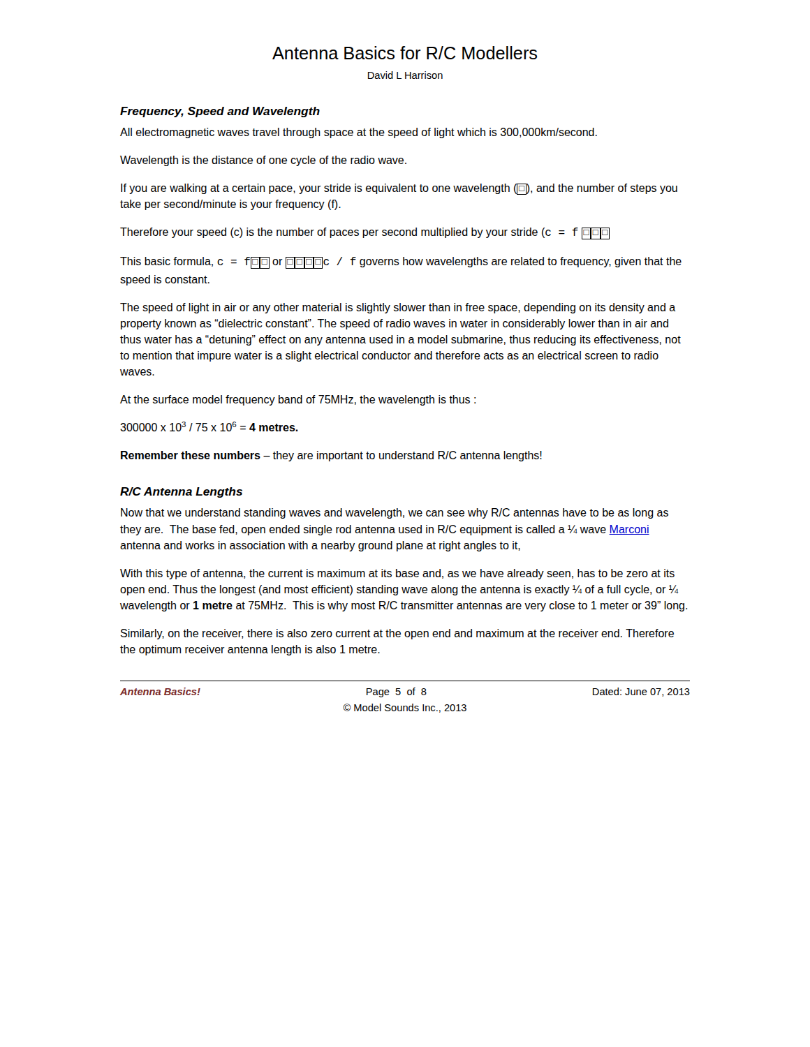Antenna Basics for R/C Modellers
David L Harrison
Frequency, Speed and Wavelength
All electromagnetic waves travel through space at the speed of light which is 300,000km/second.
Wavelength is the distance of one cycle of the radio wave.
If you are walking at a certain pace, your stride is equivalent to one wavelength (□), and the number of steps you take per second/minute is your frequency (f).
Therefore your speed (c) is the number of paces per second multiplied by your stride (c = f □□□
This basic formula, c = f□□ or □□□□c / f governs how wavelengths are related to frequency, given that the speed is constant.
The speed of light in air or any other material is slightly slower than in free space, depending on its density and a property known as “dielectric constant”. The speed of radio waves in water in considerably lower than in air and thus water has a “detuning” effect on any antenna used in a model submarine, thus reducing its effectiveness, not to mention that impure water is a slight electrical conductor and therefore acts as an electrical screen to radio waves.
At the surface model frequency band of 75MHz, the wavelength is thus :
300000 x 103 / 75 x 106 = 4 metres.
Remember these numbers – they are important to understand R/C antenna lengths!
R/C Antenna Lengths
Now that we understand standing waves and wavelength, we can see why R/C antennas have to be as long as they are. The base fed, open ended single rod antenna used in R/C equipment is called a ¼ wave Marconi antenna and works in association with a nearby ground plane at right angles to it,
With this type of antenna, the current is maximum at its base and, as we have already seen, has to be zero at its open end. Thus the longest (and most efficient) standing wave along the antenna is exactly ¼ of a full cycle, or ¼ wavelength or 1 metre at 75MHz. This is why most R/C transmitter antennas are very close to 1 meter or 39” long.
Similarly, on the receiver, there is also zero current at the open end and maximum at the receiver end. Therefore the optimum receiver antenna length is also 1 metre.
Antenna Basics! Page 5 of 8 Dated: June 07, 2013
© Model Sounds Inc., 2013